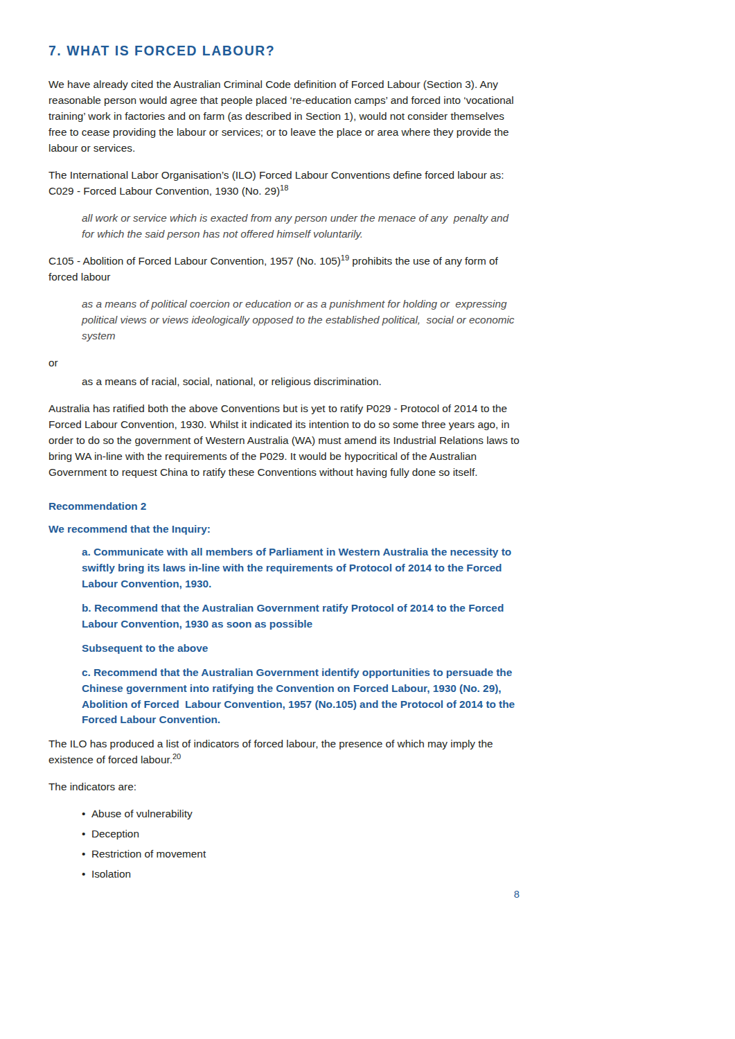7. WHAT IS FORCED LABOUR?
We have already cited the Australian Criminal Code definition of Forced Labour (Section 3). Any reasonable person would agree that people placed ‘re-education camps’ and forced into ‘vocational training’ work in factories and on farm (as described in Section 1), would not consider themselves free to cease providing the labour or services; or to leave the place or area where they provide the labour or services.
The International Labor Organisation’s (ILO) Forced Labour Conventions define forced labour as:
C029 - Forced Labour Convention, 1930 (No. 29)18
all work or service which is exacted from any person under the menace of any penalty and for which the said person has not offered himself voluntarily.
C105 - Abolition of Forced Labour Convention, 1957 (No. 105)19 prohibits the use of any form of forced labour
as a means of political coercion or education or as a punishment for holding or expressing political views or views ideologically opposed to the established political, social or economic system
or
as a means of racial, social, national, or religious discrimination.
Australia has ratified both the above Conventions but is yet to ratify P029 - Protocol of 2014 to the Forced Labour Convention, 1930. Whilst it indicated its intention to do so some three years ago, in order to do so the government of Western Australia (WA) must amend its Industrial Relations laws to bring WA in-line with the requirements of the P029. It would be hypocritical of the Australian Government to request China to ratify these Conventions without having fully done so itself.
Recommendation 2
We recommend that the Inquiry:
a. Communicate with all members of Parliament in Western Australia the necessity to swiftly bring its laws in-line with the requirements of Protocol of 2014 to the Forced Labour Convention, 1930.
b. Recommend that the Australian Government ratify Protocol of 2014 to the Forced Labour Convention, 1930 as soon as possible
Subsequent to the above
c. Recommend that the Australian Government identify opportunities to persuade the Chinese government into ratifying the Convention on Forced Labour, 1930 (No. 29), Abolition of Forced Labour Convention, 1957 (No.105) and the Protocol of 2014 to the Forced Labour Convention.
The ILO has produced a list of indicators of forced labour, the presence of which may imply the existence of forced labour.20
The indicators are:
Abuse of vulnerability
Deception
Restriction of movement
Isolation
8